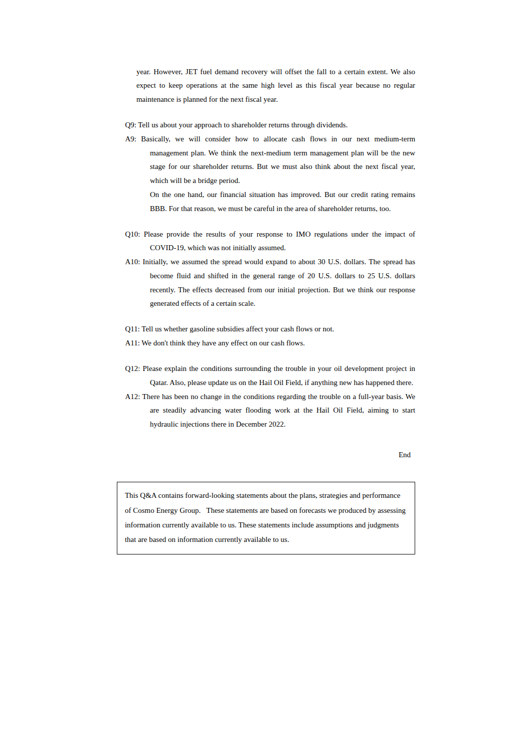year. However, JET fuel demand recovery will offset the fall to a certain extent. We also expect to keep operations at the same high level as this fiscal year because no regular maintenance is planned for the next fiscal year.
Q9: Tell us about your approach to shareholder returns through dividends.
A9: Basically, we will consider how to allocate cash flows in our next medium-term management plan. We think the next-medium term management plan will be the new stage for our shareholder returns. But we must also think about the next fiscal year, which will be a bridge period.
On the one hand, our financial situation has improved. But our credit rating remains BBB. For that reason, we must be careful in the area of shareholder returns, too.
Q10: Please provide the results of your response to IMO regulations under the impact of COVID-19, which was not initially assumed.
A10: Initially, we assumed the spread would expand to about 30 U.S. dollars. The spread has become fluid and shifted in the general range of 20 U.S. dollars to 25 U.S. dollars recently. The effects decreased from our initial projection. But we think our response generated effects of a certain scale.
Q11: Tell us whether gasoline subsidies affect your cash flows or not.
A11: We don't think they have any effect on our cash flows.
Q12: Please explain the conditions surrounding the trouble in your oil development project in Qatar. Also, please update us on the Hail Oil Field, if anything new has happened there.
A12: There has been no change in the conditions regarding the trouble on a full-year basis. We are steadily advancing water flooding work at the Hail Oil Field, aiming to start hydraulic injections there in December 2022.
End
This Q&A contains forward-looking statements about the plans, strategies and performance of Cosmo Energy Group. These statements are based on forecasts we produced by assessing information currently available to us. These statements include assumptions and judgments that are based on information currently available to us.